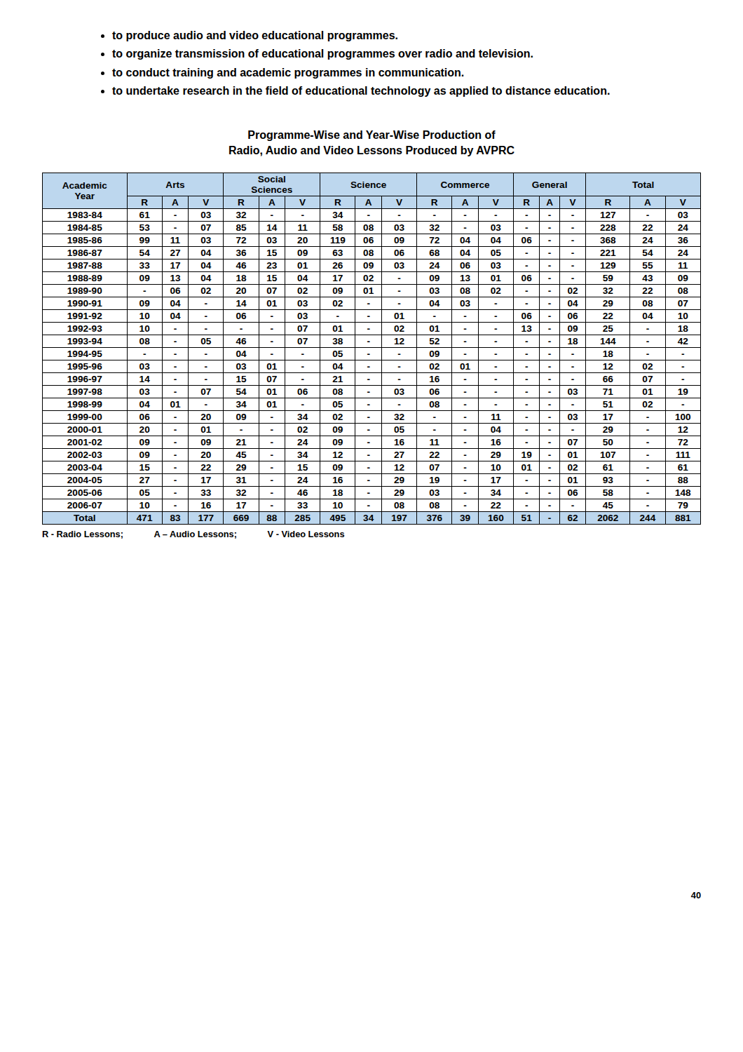to produce audio and video educational programmes.
to organize transmission of educational programmes over radio and television.
to conduct training and academic programmes in communication.
to undertake research in the field of educational technology as applied to distance education.
Programme-Wise and Year-Wise Production of
Radio, Audio and Video Lessons Produced by AVPRC
| Academic Year | Arts | Social Sciences | Science | Commerce | General | Total |
| --- | --- | --- | --- | --- | --- | --- |
| R | A | V | R | A | V | R | A | V | R | A | V | R | A | V | R | A | V |
| 1983-84 | 61 | - | 03 | 32 | - | - | 34 | - | - | - | - | - | - | - | - | 127 | - | 03 |
| 1984-85 | 53 | - | 07 | 85 | 14 | 11 | 58 | 08 | 03 | 32 | - | 03 | - | - | - | 228 | 22 | 24 |
| 1985-86 | 99 | 11 | 03 | 72 | 03 | 20 | 119 | 06 | 09 | 72 | 04 | 04 | 06 | - | - | 368 | 24 | 36 |
| 1986-87 | 54 | 27 | 04 | 36 | 15 | 09 | 63 | 08 | 06 | 68 | 04 | 05 | - | - | - | 221 | 54 | 24 |
| 1987-88 | 33 | 17 | 04 | 46 | 23 | 01 | 26 | 09 | 03 | 24 | 06 | 03 | - | - | - | 129 | 55 | 11 |
| 1988-89 | 09 | 13 | 04 | 18 | 15 | 04 | 17 | 02 | - | 09 | 13 | 01 | 06 | - | - | 59 | 43 | 09 |
| 1989-90 | - | 06 | 02 | 20 | 07 | 02 | 09 | 01 | - | 03 | 08 | 02 | - | - | 02 | 32 | 22 | 08 |
| 1990-91 | 09 | 04 | - | 14 | 01 | 03 | 02 | - | - | 04 | 03 | - | - | - | 04 | 29 | 08 | 07 |
| 1991-92 | 10 | 04 | - | 06 | - | 03 | - | - | 01 | - | - | - | 06 | - | 06 | 22 | 04 | 10 |
| 1992-93 | 10 | - | - | - | - | 07 | 01 | - | 02 | 01 | - | - | 13 | - | 09 | 25 | - | 18 |
| 1993-94 | 08 | - | 05 | 46 | - | 07 | 38 | - | 12 | 52 | - | - | - | - | 18 | 144 | - | 42 |
| 1994-95 | - | - | - | 04 | - | - | 05 | - | - | 09 | - | - | - | - | - | 18 | - | - |
| 1995-96 | 03 | - | - | 03 | 01 | - | 04 | - | - | 02 | 01 | - | - | - | - | 12 | 02 | - |
| 1996-97 | 14 | - | - | 15 | 07 | - | 21 | - | - | 16 | - | - | - | - | - | 66 | 07 | - |
| 1997-98 | 03 | - | 07 | 54 | 01 | 06 | 08 | - | 03 | 06 | - | - | - | - | 03 | 71 | 01 | 19 |
| 1998-99 | 04 | 01 | - | 34 | 01 | - | 05 | - | - | 08 | - | - | - | - | - | 51 | 02 | - |
| 1999-00 | 06 | - | 20 | 09 | - | 34 | 02 | - | 32 | - | - | 11 | - | - | 03 | 17 | - | 100 |
| 2000-01 | 20 | - | 01 | - | - | 02 | 09 | - | 05 | - | - | 04 | - | - | - | 29 | - | 12 |
| 2001-02 | 09 | - | 09 | 21 | - | 24 | 09 | - | 16 | 11 | - | 16 | - | - | 07 | 50 | - | 72 |
| 2002-03 | 09 | - | 20 | 45 | - | 34 | 12 | - | 27 | 22 | - | 29 | 19 | - | 01 | 107 | - | 111 |
| 2003-04 | 15 | - | 22 | 29 | - | 15 | 09 | - | 12 | 07 | - | 10 | 01 | - | 02 | 61 | - | 61 |
| 2004-05 | 27 | - | 17 | 31 | - | 24 | 16 | - | 29 | 19 | - | 17 | - | - | 01 | 93 | - | 88 |
| 2005-06 | 05 | - | 33 | 32 | - | 46 | 18 | - | 29 | 03 | - | 34 | - | - | 06 | 58 | - | 148 |
| 2006-07 | 10 | - | 16 | 17 | - | 33 | 10 | - | 08 | 08 | - | 22 | - | - | - | 45 | - | 79 |
| Total | 471 | 83 | 177 | 669 | 88 | 285 | 495 | 34 | 197 | 376 | 39 | 160 | 51 | - | 62 | 2062 | 244 | 881 |
R - Radio Lessons; A – Audio Lessons; V - Video Lessons
40